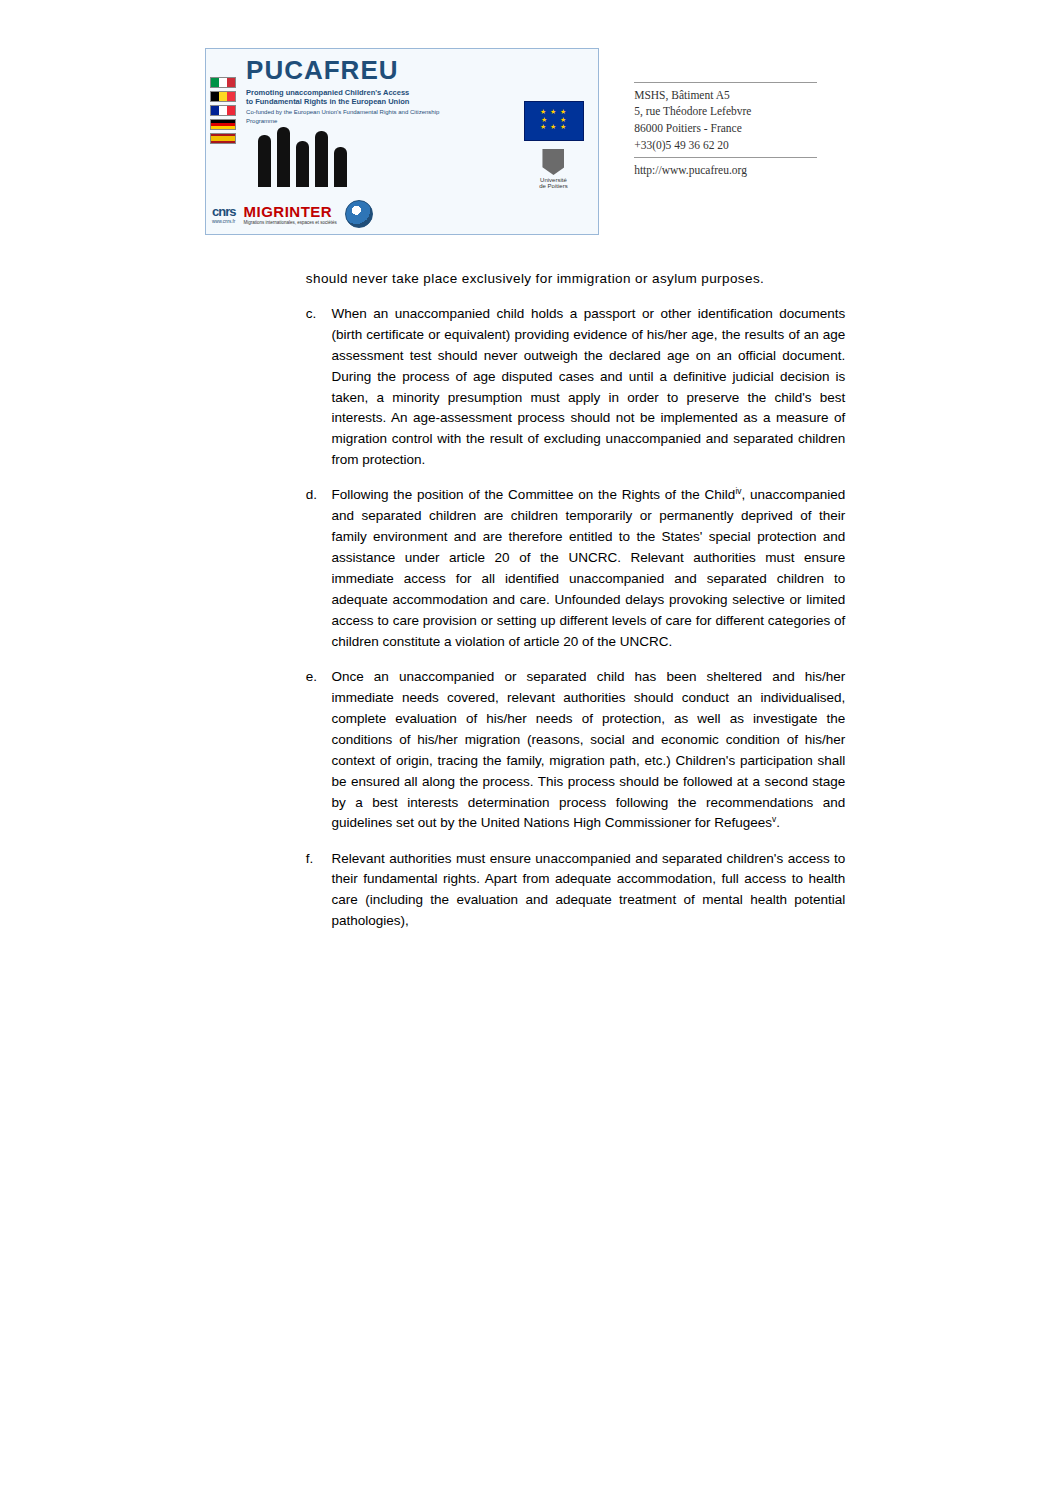PUCAFREU
Promoting unaccompanied Children's Access
to Fundamental Rights in the European Union
Co-funded by the European Union's Fundamental Rights and Citizenship Programme
★ ★ ★
★ ★
★ ★ ★
Université
de Poitiers
cnrswww.cnrs.fr
MIGRINTERMigrations internationales, espaces et sociétés
MSHS, Bâtiment A5
5, rue Théodore Lefebvre
86000 Poitiers - France
+33(0)5 49 36 62 20
http://www.pucafreu.org
should never take place exclusively for immigration or asylum purposes.
c. When an unaccompanied child holds a passport or other identification documents (birth certificate or equivalent) providing evidence of his/her age, the results of an age assessment test should never outweigh the declared age on an official document. During the process of age disputed cases and until a definitive judicial decision is taken, a minority presumption must apply in order to preserve the child's best interests. An age-assessment process should not be implemented as a measure of migration control with the result of excluding unaccompanied and separated children from protection.
d. Following the position of the Committee on the Rights of the Childiv, unaccompanied and separated children are children temporarily or permanently deprived of their family environment and are therefore entitled to the States' special protection and assistance under article 20 of the UNCRC. Relevant authorities must ensure immediate access for all identified unaccompanied and separated children to adequate accommodation and care. Unfounded delays provoking selective or limited access to care provision or setting up different levels of care for different categories of children constitute a violation of article 20 of the UNCRC.
e. Once an unaccompanied or separated child has been sheltered and his/her immediate needs covered, relevant authorities should conduct an individualised, complete evaluation of his/her needs of protection, as well as investigate the conditions of his/her migration (reasons, social and economic condition of his/her context of origin, tracing the family, migration path, etc.) Children's participation shall be ensured all along the process. This process should be followed at a second stage by a best interests determination process following the recommendations and guidelines set out by the United Nations High Commissioner for Refugeesv.
f. Relevant authorities must ensure unaccompanied and separated children's access to their fundamental rights. Apart from adequate accommodation, full access to health care (including the evaluation and adequate treatment of mental health potential pathologies),